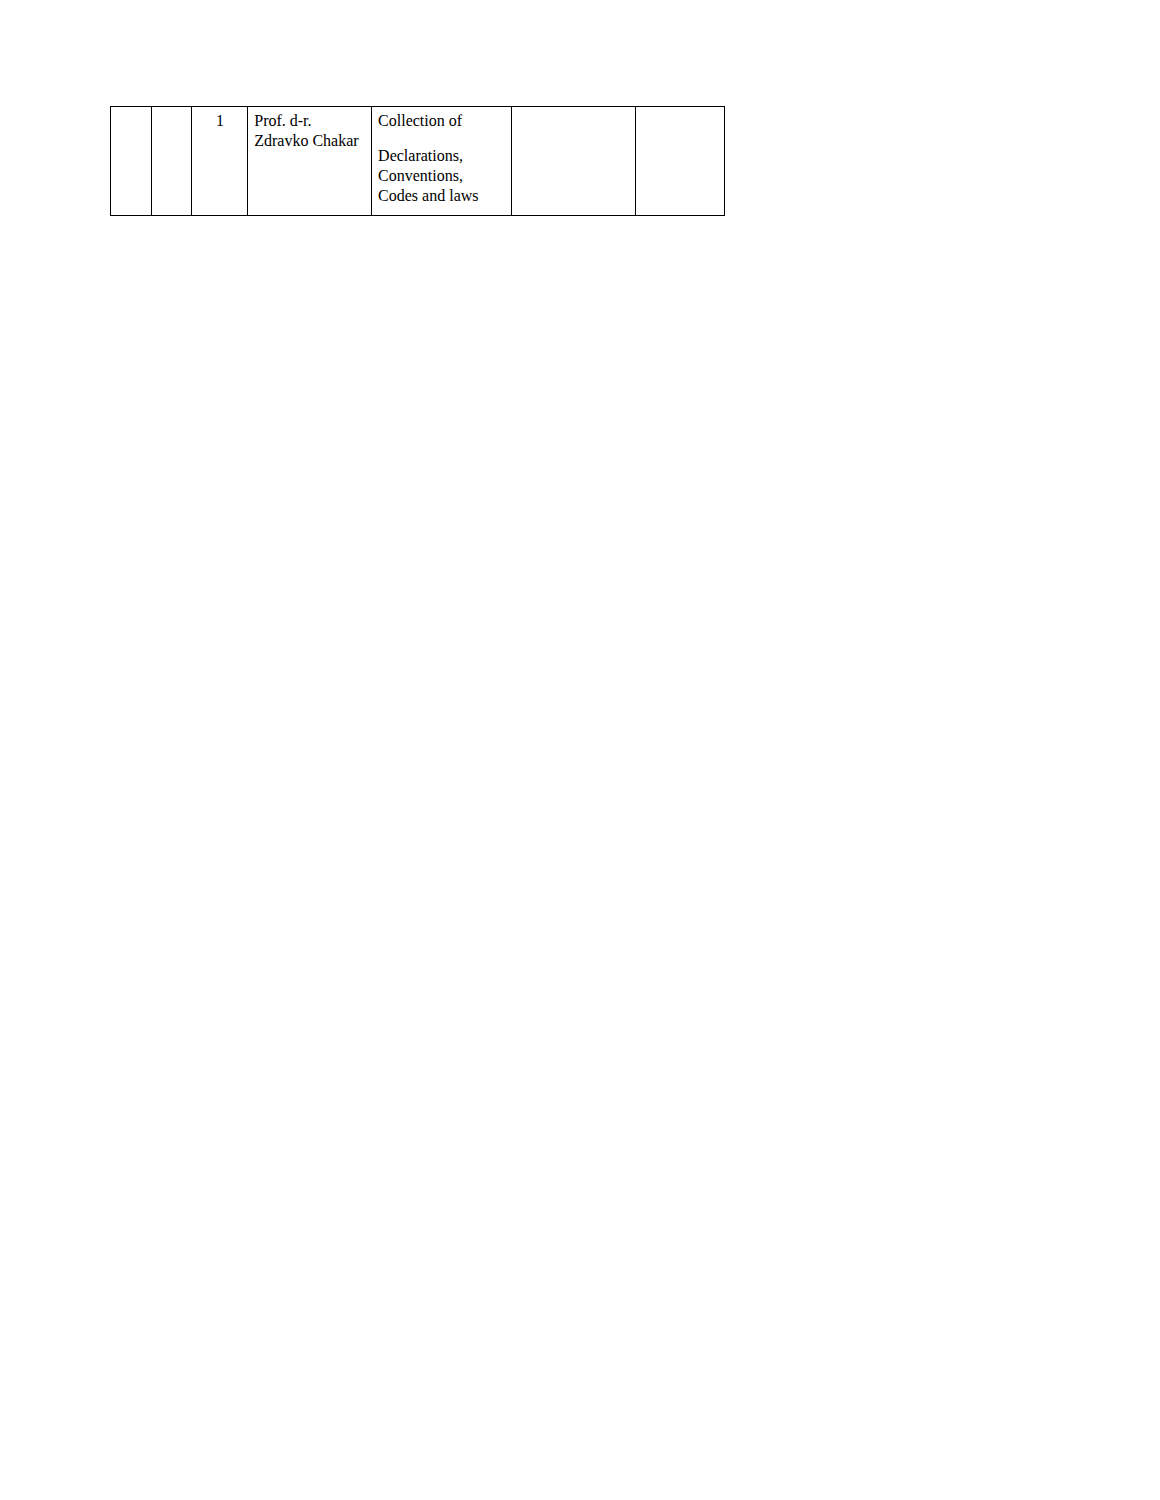| | | 1 | Prof. d-r. Zdravko Chakar | Collection of Declarations, Conventions, Codes and laws | | |